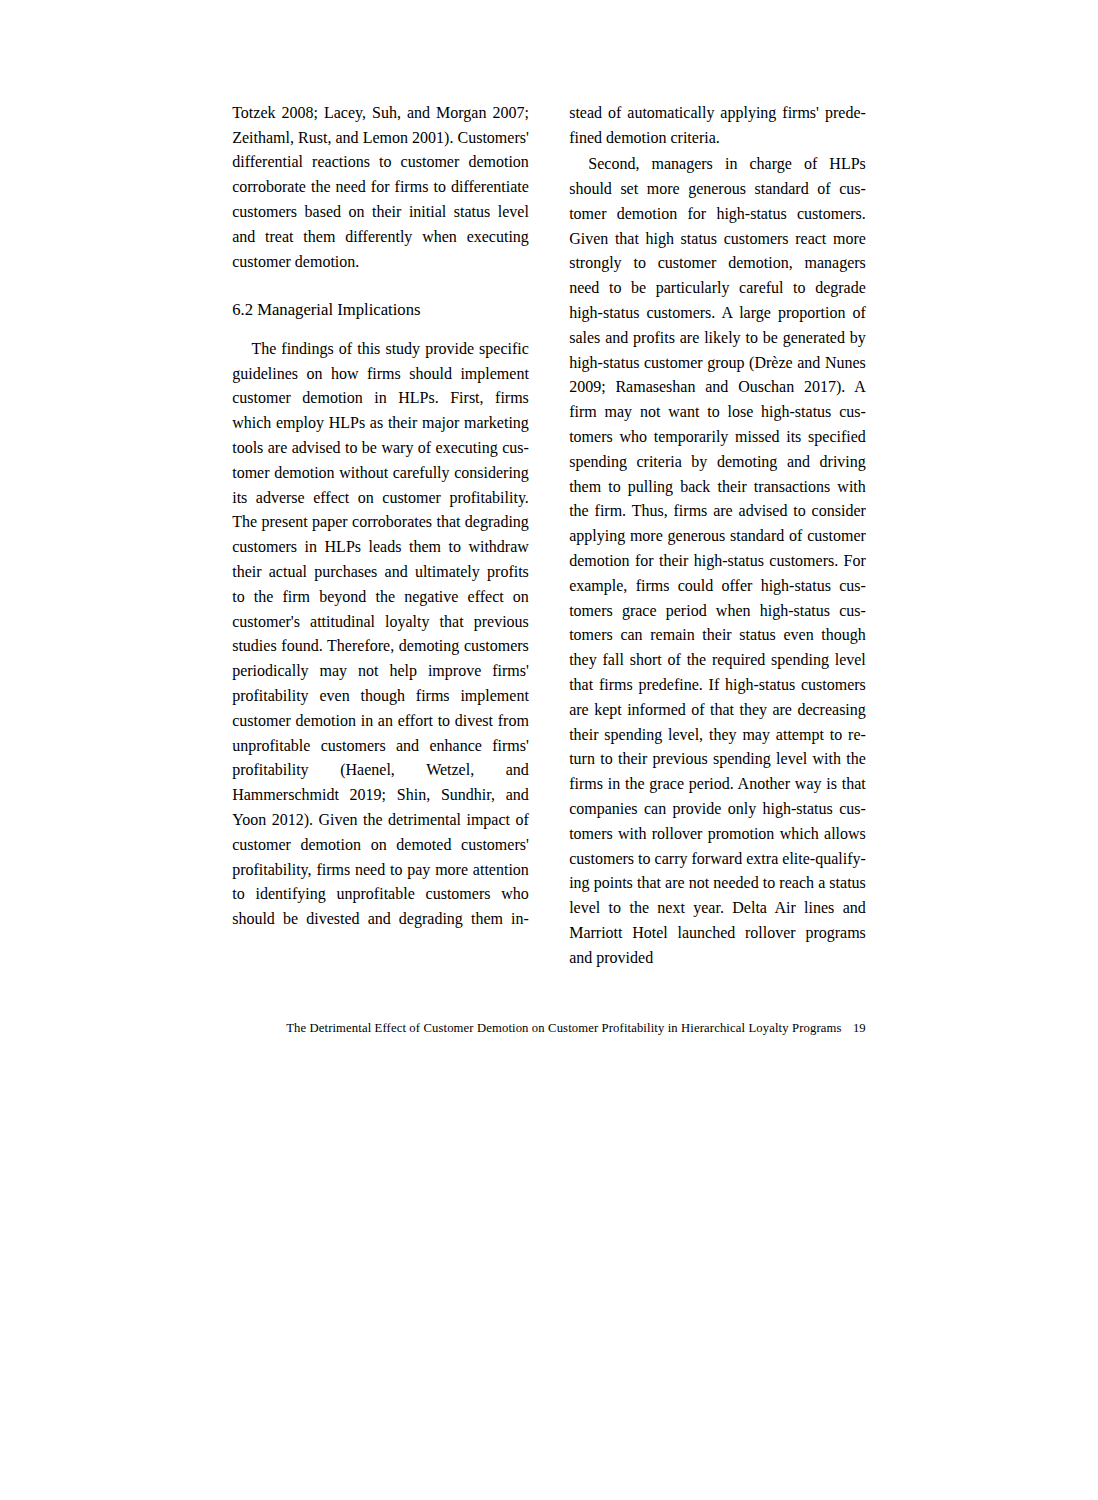Totzek 2008; Lacey, Suh, and Morgan 2007; Zeithaml, Rust, and Lemon 2001). Customers' differential reactions to customer demotion corroborate the need for firms to differentiate customers based on their initial status level and treat them differently when executing customer demotion.
6.2 Managerial Implications
The findings of this study provide specific guidelines on how firms should implement customer demotion in HLPs. First, firms which employ HLPs as their major marketing tools are advised to be wary of executing customer demotion without carefully considering its adverse effect on customer profitability. The present paper corroborates that degrading customers in HLPs leads them to withdraw their actual purchases and ultimately profits to the firm beyond the negative effect on customer's attitudinal loyalty that previous studies found. Therefore, demoting customers periodically may not help improve firms' profitability even though firms implement customer demotion in an effort to divest from unprofitable customers and enhance firms' profitability (Haenel, Wetzel, and Hammerschmidt 2019; Shin, Sundhir, and Yoon 2012). Given the detrimental impact of customer demotion on demoted customers' profitability, firms need to pay more attention to identifying unprofitable customers who should be divested and degrading them instead of automatically applying firms' predefined demotion criteria.
Second, managers in charge of HLPs should set more generous standard of customer demotion for high-status customers. Given that high status customers react more strongly to customer demotion, managers need to be particularly careful to degrade high-status customers. A large proportion of sales and profits are likely to be generated by high-status customer group (Drèze and Nunes 2009; Ramaseshan and Ouschan 2017). A firm may not want to lose high-status customers who temporarily missed its specified spending criteria by demoting and driving them to pulling back their transactions with the firm. Thus, firms are advised to consider applying more generous standard of customer demotion for their high-status customers. For example, firms could offer high-status customers grace period when high-status customers can remain their status even though they fall short of the required spending level that firms predefine. If high-status customers are kept informed of that they are decreasing their spending level, they may attempt to return to their previous spending level with the firms in the grace period. Another way is that companies can provide only high-status customers with rollover promotion which allows customers to carry forward extra elite-qualifying points that are not needed to reach a status level to the next year. Delta Air lines and Marriott Hotel launched rollover programs and provided
The Detrimental Effect of Customer Demotion on Customer Profitability in Hierarchical Loyalty Programs19